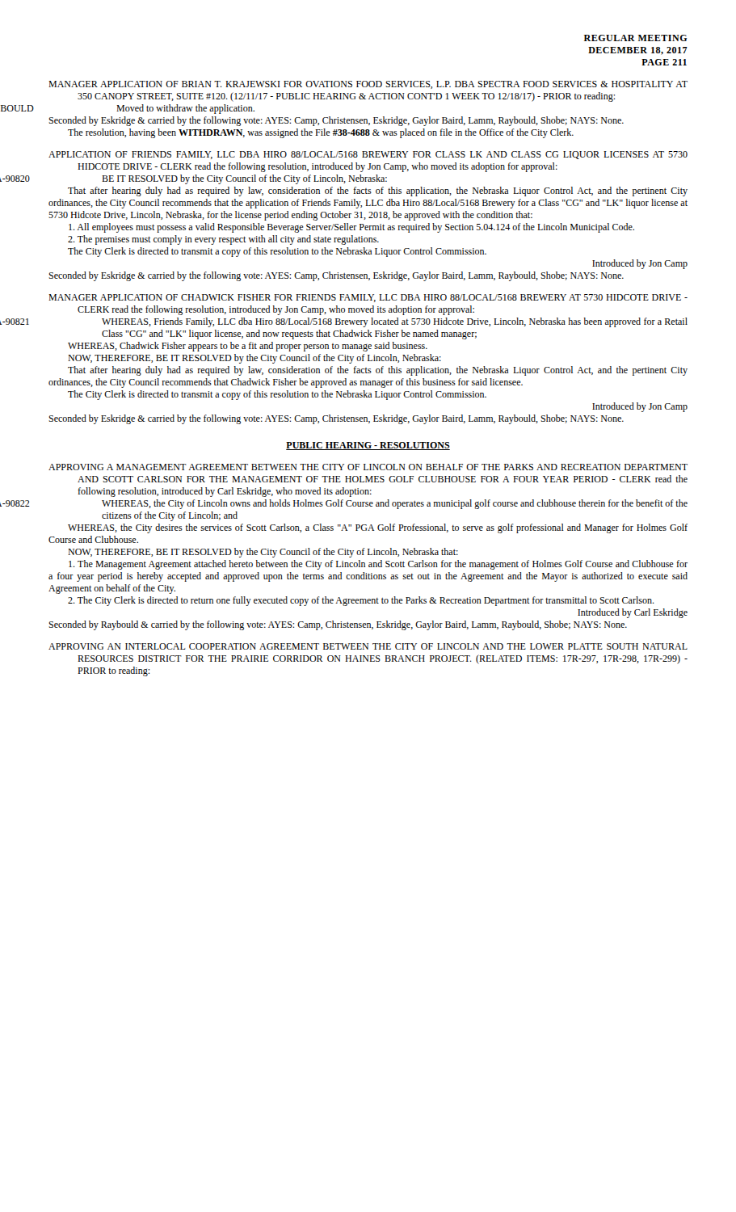REGULAR MEETING
DECEMBER 18, 2017
PAGE 211
MANAGER APPLICATION OF BRIAN T. KRAJEWSKI FOR OVATIONS FOOD SERVICES, L.P. DBA SPECTRA FOOD SERVICES & HOSPITALITY AT 350 CANOPY STREET, SUITE #120. (12/11/17 - PUBLIC HEARING & ACTION CONT'D 1 WEEK TO 12/18/17) - PRIOR to reading:
RAYBOULDMoved to withdraw the application.
Seconded by Eskridge & carried by the following vote: AYES: Camp, Christensen, Eskridge, Gaylor Baird, Lamm, Raybould, Shobe; NAYS: None.
The resolution, having been WITHDRAWN, was assigned the File #38-4688 & was placed on file in the Office of the City Clerk.
APPLICATION OF FRIENDS FAMILY, LLC DBA HIRO 88/LOCAL/5168 BREWERY FOR CLASS LK AND CLASS CG LIQUOR LICENSES AT 5730 HIDCOTE DRIVE - CLERK read the following resolution, introduced by Jon Camp, who moved its adoption for approval:
A-90820 BE IT RESOLVED by the City Council of the City of Lincoln, Nebraska:
That after hearing duly had as required by law, consideration of the facts of this application, the Nebraska Liquor Control Act, and the pertinent City ordinances, the City Council recommends that the application of Friends Family, LLC dba Hiro 88/Local/5168 Brewery for a Class "CG" and "LK" liquor license at 5730 Hidcote Drive, Lincoln, Nebraska, for the license period ending October 31, 2018, be approved with the condition that:
1. All employees must possess a valid Responsible Beverage Server/Seller Permit as required by Section 5.04.124 of the Lincoln Municipal Code.
2. The premises must comply in every respect with all city and state regulations.
The City Clerk is directed to transmit a copy of this resolution to the Nebraska Liquor Control Commission.
Introduced by Jon Camp
Seconded by Eskridge & carried by the following vote: AYES: Camp, Christensen, Eskridge, Gaylor Baird, Lamm, Raybould, Shobe; NAYS: None.
MANAGER APPLICATION OF CHADWICK FISHER FOR FRIENDS FAMILY, LLC DBA HIRO 88/LOCAL/5168 BREWERY AT 5730 HIDCOTE DRIVE - CLERK read the following resolution, introduced by Jon Camp, who moved its adoption for approval:
A-90821 WHEREAS, Friends Family, LLC dba Hiro 88/Local/5168 Brewery located at 5730 Hidcote Drive, Lincoln, Nebraska has been approved for a Retail Class "CG" and "LK" liquor license, and now requests that Chadwick Fisher be named manager;
WHEREAS, Chadwick Fisher appears to be a fit and proper person to manage said business.
NOW, THEREFORE, BE IT RESOLVED by the City Council of the City of Lincoln, Nebraska:
That after hearing duly had as required by law, consideration of the facts of this application, the Nebraska Liquor Control Act, and the pertinent City ordinances, the City Council recommends that Chadwick Fisher be approved as manager of this business for said licensee.
The City Clerk is directed to transmit a copy of this resolution to the Nebraska Liquor Control Commission.
Introduced by Jon Camp
Seconded by Eskridge & carried by the following vote: AYES: Camp, Christensen, Eskridge, Gaylor Baird, Lamm, Raybould, Shobe; NAYS: None.
PUBLIC HEARING - RESOLUTIONS
APPROVING A MANAGEMENT AGREEMENT BETWEEN THE CITY OF LINCOLN ON BEHALF OF THE PARKS AND RECREATION DEPARTMENT AND SCOTT CARLSON FOR THE MANAGEMENT OF THE HOLMES GOLF CLUBHOUSE FOR A FOUR YEAR PERIOD - CLERK read the following resolution, introduced by Carl Eskridge, who moved its adoption:
A-90822 WHEREAS, the City of Lincoln owns and holds Holmes Golf Course and operates a municipal golf course and clubhouse therein for the benefit of the citizens of the City of Lincoln; and
WHEREAS, the City desires the services of Scott Carlson, a Class "A" PGA Golf Professional, to serve as golf professional and Manager for Holmes Golf Course and Clubhouse.
NOW, THEREFORE, BE IT RESOLVED by the City Council of the City of Lincoln, Nebraska that:
1. The Management Agreement attached hereto between the City of Lincoln and Scott Carlson for the management of Holmes Golf Course and Clubhouse for a four year period is hereby accepted and approved upon the terms and conditions as set out in the Agreement and the Mayor is authorized to execute said Agreement on behalf of the City.
2. The City Clerk is directed to return one fully executed copy of the Agreement to the Parks & Recreation Department for transmittal to Scott Carlson.
Introduced by Carl Eskridge
Seconded by Raybould & carried by the following vote: AYES: Camp, Christensen, Eskridge, Gaylor Baird, Lamm, Raybould, Shobe; NAYS: None.
APPROVING AN INTERLOCAL COOPERATION AGREEMENT BETWEEN THE CITY OF LINCOLN AND THE LOWER PLATTE SOUTH NATURAL RESOURCES DISTRICT FOR THE PRAIRIE CORRIDOR ON HAINES BRANCH PROJECT. (RELATED ITEMS: 17R-297, 17R-298, 17R-299) - PRIOR to reading: